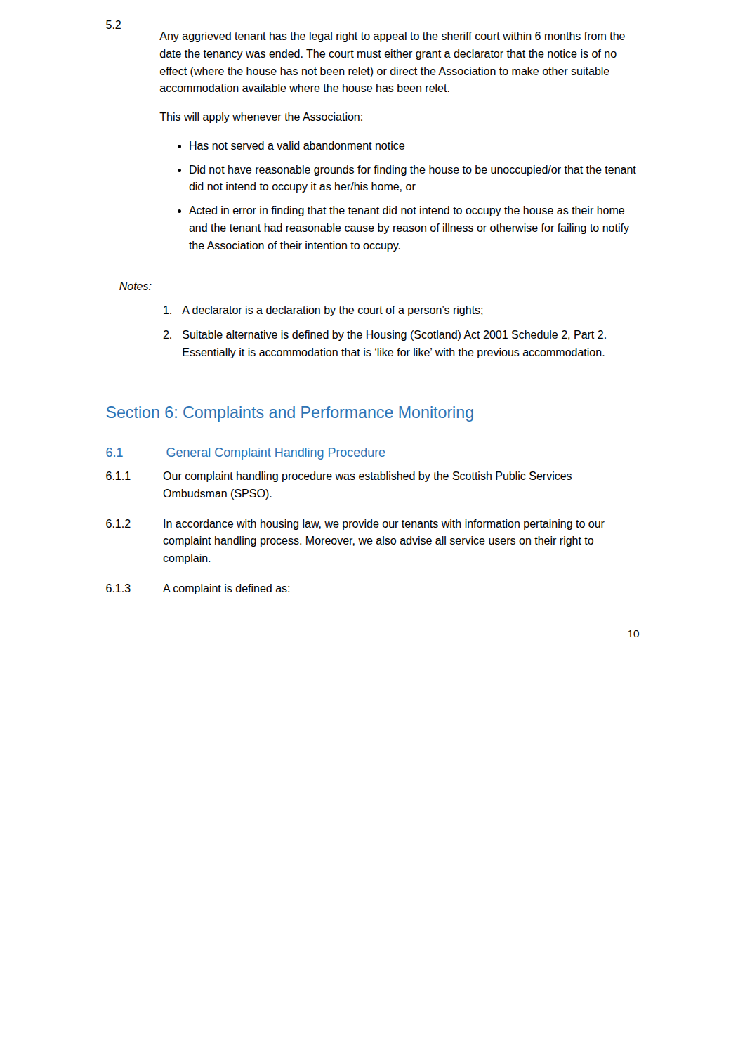5.2
Any aggrieved tenant has the legal right to appeal to the sheriff court within 6 months from the date the tenancy was ended. The court must either grant a declarator that the notice is of no effect (where the house has not been relet) or direct the Association to make other suitable accommodation available where the house has been relet.
This will apply whenever the Association:
Has not served a valid abandonment notice
Did not have reasonable grounds for finding the house to be unoccupied/or that the tenant did not intend to occupy it as her/his home, or
Acted in error in finding that the tenant did not intend to occupy the house as their home and the tenant had reasonable cause by reason of illness or otherwise for failing to notify the Association of their intention to occupy.
Notes:
A declarator is a declaration by the court of a person’s rights;
Suitable alternative is defined by the Housing (Scotland) Act 2001 Schedule 2, Part 2. Essentially it is accommodation that is ‘like for like’ with the previous accommodation.
Section 6: Complaints and Performance Monitoring
6.1 General Complaint Handling Procedure
6.1.1
Our complaint handling procedure was established by the Scottish Public Services Ombudsman (SPSO).
6.1.2
In accordance with housing law, we provide our tenants with information pertaining to our complaint handling process. Moreover, we also advise all service users on their right to complain.
6.1.3
A complaint is defined as:
10